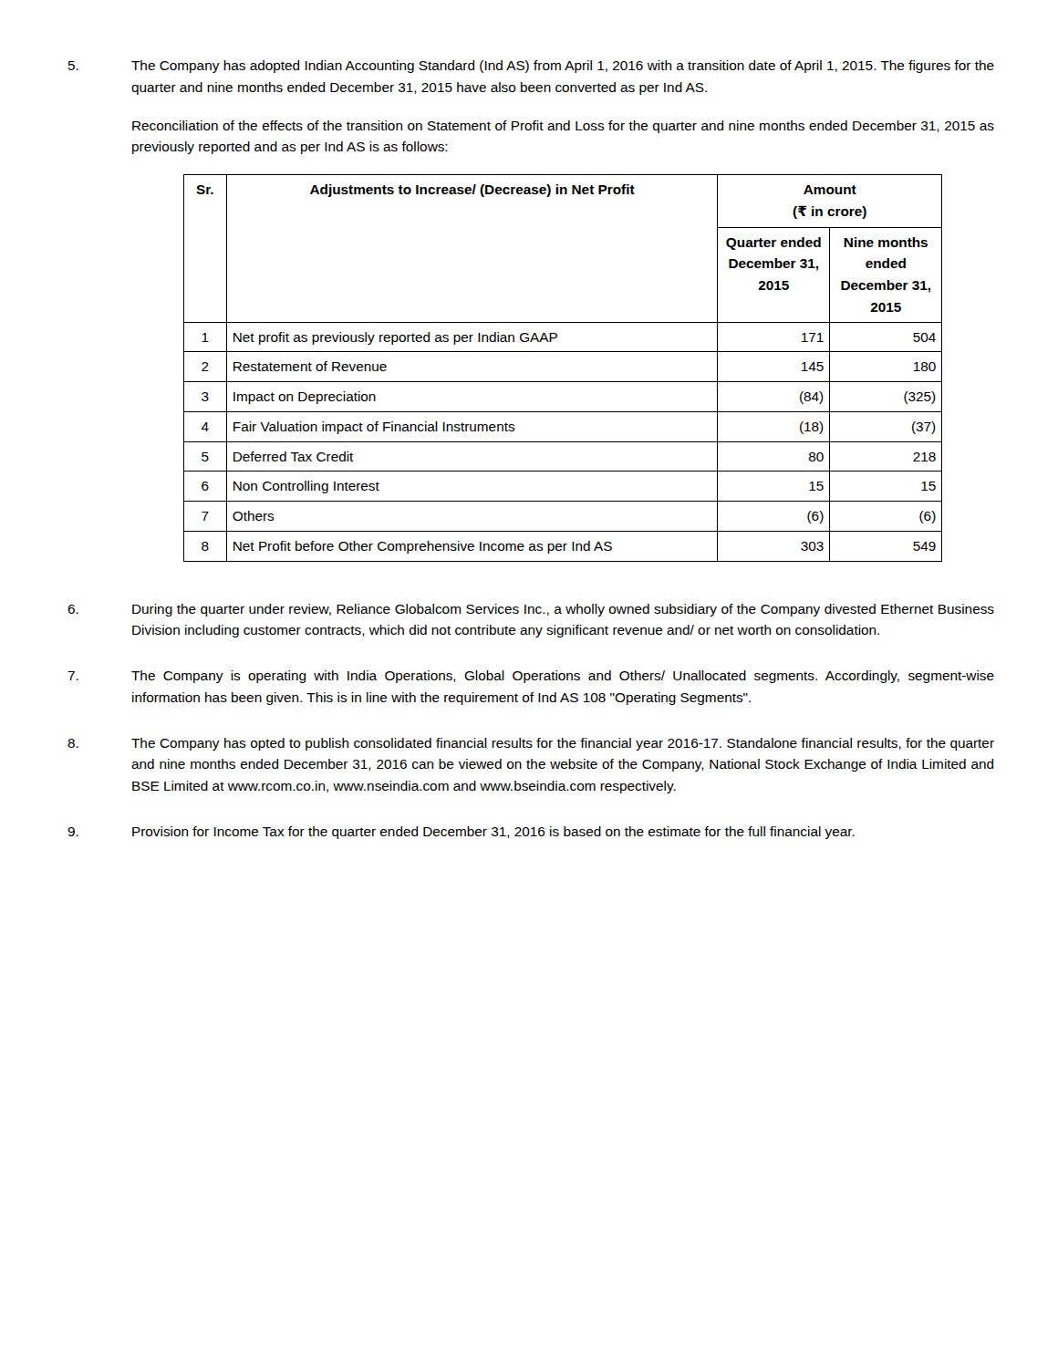5.
The Company has adopted Indian Accounting Standard (Ind AS) from April 1, 2016 with a transition date of April 1, 2015. The figures for the quarter and nine months ended December 31, 2015 have also been converted as per Ind AS.
Reconciliation of the effects of the transition on Statement of Profit and Loss for the quarter and nine months ended December 31, 2015 as previously reported and as per Ind AS is as follows:
| Sr. | Adjustments to Increase/ (Decrease) in Net Profit | Amount ( ₹ in crore) |
| --- | --- | --- |
| Quarter ended December 31, 2015 | Nine months ended December 31, 2015 |
| 1 | Net profit as previously reported as per Indian GAAP | 171 | 504 |
| 2 | Restatement of Revenue | 145 | 180 |
| 3 | Impact on Depreciation | (84) | (325) |
| 4 | Fair Valuation impact of Financial Instruments | (18) | (37) |
| 5 | Deferred Tax Credit | 80 | 218 |
| 6 | Non Controlling Interest | 15 | 15 |
| 7 | Others | (6) | (6) |
| 8 | Net Profit before Other Comprehensive Income as per Ind AS | 303 | 549 |
6.
During the quarter under review, Reliance Globalcom Services Inc., a wholly owned subsidiary of the Company divested Ethernet Business Division including customer contracts, which did not contribute any significant revenue and/ or net worth on consolidation.
7.
The Company is operating with India Operations, Global Operations and Others/ Unallocated segments. Accordingly, segment-wise information has been given. This is in line with the requirement of Ind AS 108 "Operating Segments".
8.
The Company has opted to publish consolidated financial results for the financial year 2016-17. Standalone financial results, for the quarter and nine months ended December 31, 2016 can be viewed on the website of the Company, National Stock Exchange of India Limited and BSE Limited at www.rcom.co.in, www.nseindia.com and www.bseindia.com respectively.
9.
Provision for Income Tax for the quarter ended December 31, 2016 is based on the estimate for the full financial year.